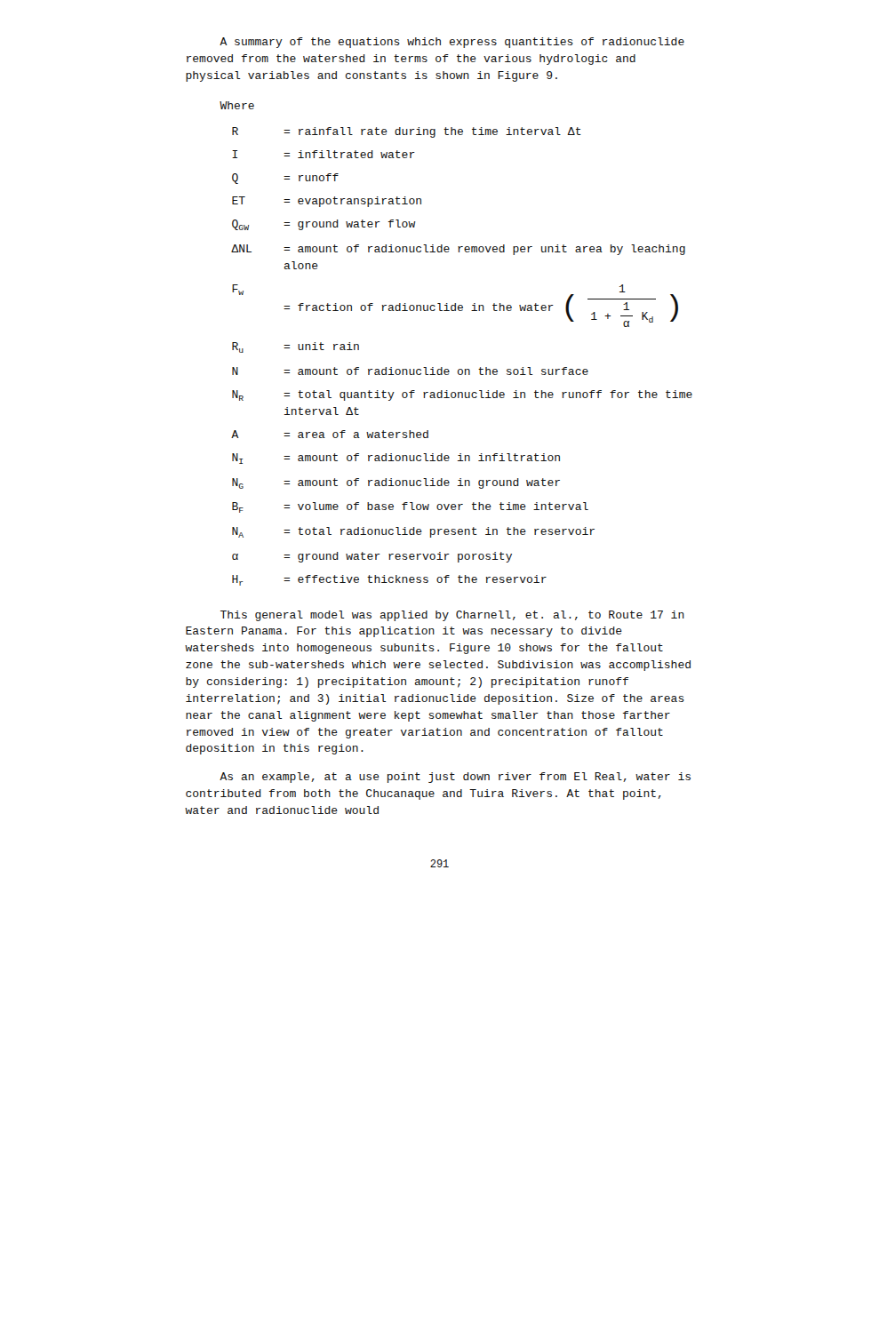A summary of the equations which express quantities of radionuclide removed from the watershed in terms of the various hydrologic and physical variables and constants is shown in Figure 9.
Where
R
= rainfall rate during the time interval Δt
I
= infiltrated water
Q
= runoff
ET
= evapotranspiration
QGW
= ground water flow
ΔNL
= amount of radionuclide removed per unit area by leaching alone
Fw
= fraction of radionuclide in the water ( 1 1 + 1 α Kd )
Ru
= unit rain
N
= amount of radionuclide on the soil surface
NR
= total quantity of radionuclide in the runoff for the time interval Δt
A
= area of a watershed
NI
= amount of radionuclide in infiltration
NG
= amount of radionuclide in ground water
BF
= volume of base flow over the time interval
NA
= total radionuclide present in the reservoir
α
= ground water reservoir porosity
Hr
= effective thickness of the reservoir
This general model was applied by Charnell, et. al., to Route 17 in Eastern Panama. For this application it was necessary to divide watersheds into homogeneous subunits. Figure 10 shows for the fallout zone the sub-watersheds which were selected. Subdivision was accomplished by considering: 1) precipitation amount; 2) precipitation runoff interrelation; and 3) initial radionuclide deposition. Size of the areas near the canal alignment were kept somewhat smaller than those farther removed in view of the greater variation and concentration of fallout deposition in this region.
As an example, at a use point just down river from El Real, water is contributed from both the Chucanaque and Tuira Rivers. At that point, water and radionuclide would
291